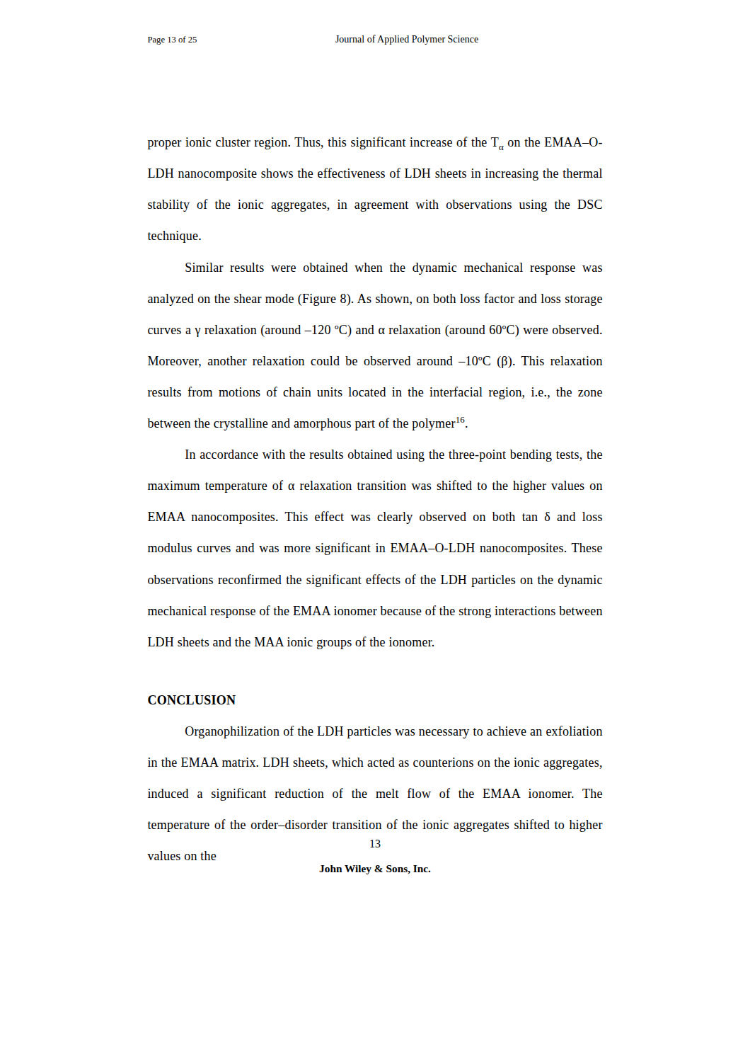Page 13 of 25
Journal of Applied Polymer Science
proper ionic cluster region. Thus, this significant increase of the Tα on the EMAA–O-LDH nanocomposite shows the effectiveness of LDH sheets in increasing the thermal stability of the ionic aggregates, in agreement with observations using the DSC technique.
Similar results were obtained when the dynamic mechanical response was analyzed on the shear mode (Figure 8). As shown, on both loss factor and loss storage curves a γ relaxation (around –120 ºC) and α relaxation (around 60ºC) were observed. Moreover, another relaxation could be observed around –10ºC (β). This relaxation results from motions of chain units located in the interfacial region, i.e., the zone between the crystalline and amorphous part of the polymer16.
In accordance with the results obtained using the three-point bending tests, the maximum temperature of α relaxation transition was shifted to the higher values on EMAA nanocomposites. This effect was clearly observed on both tan δ and loss modulus curves and was more significant in EMAA–O-LDH nanocomposites. These observations reconfirmed the significant effects of the LDH particles on the dynamic mechanical response of the EMAA ionomer because of the strong interactions between LDH sheets and the MAA ionic groups of the ionomer.
CONCLUSION
Organophilization of the LDH particles was necessary to achieve an exfoliation in the EMAA matrix. LDH sheets, which acted as counterions on the ionic aggregates, induced a significant reduction of the melt flow of the EMAA ionomer. The temperature of the order–disorder transition of the ionic aggregates shifted to higher values on the
13
John Wiley & Sons, Inc.